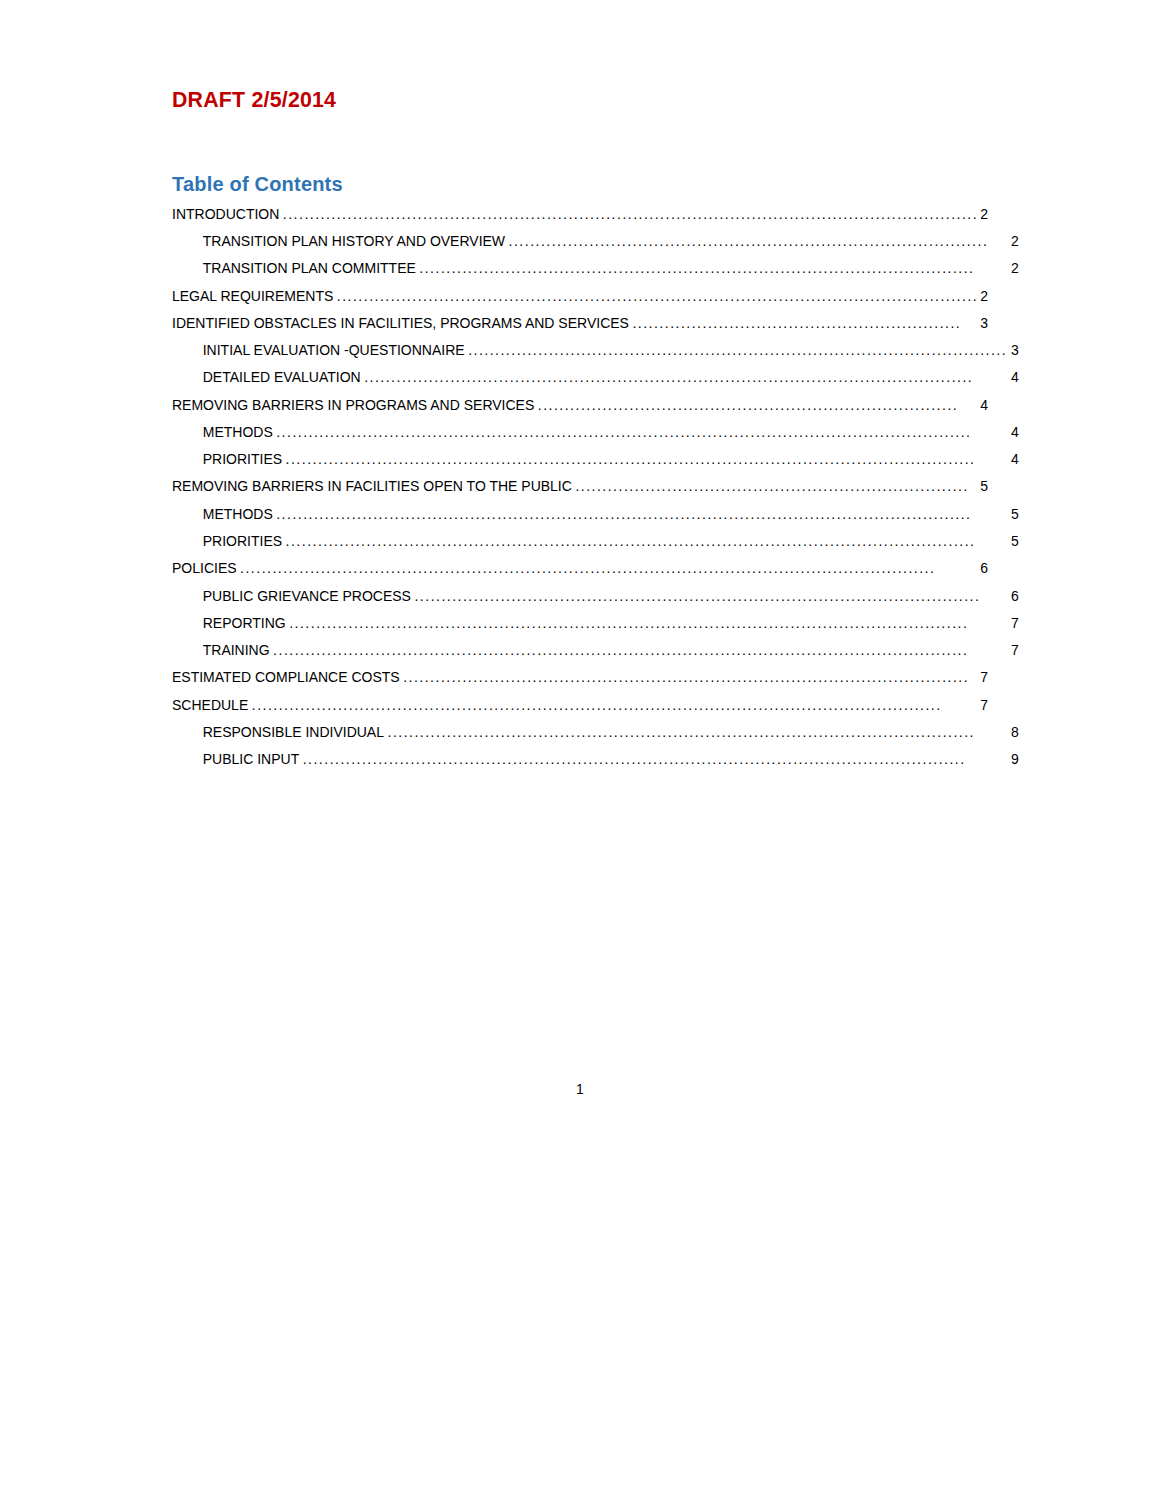DRAFT 2/5/2014
Table of Contents
INTRODUCTION .................................................................................................................................. 2
TRANSITION PLAN HISTORY AND OVERVIEW ......................................................................................... 2
TRANSITION PLAN COMMITTEE ....................................................................................................... 2
LEGAL REQUIREMENTS ....................................................................................................................... 2
IDENTIFIED OBSTACLES IN FACILITIES, PROGRAMS AND SERVICES ............................................................. 3
INITIAL EVALUATION -QUESTIONNAIRE ..................................................................................................... 3
DETAILED EVALUATION ................................................................................................................. 4
REMOVING BARRIERS IN PROGRAMS AND SERVICES .............................................................................. 4
METHODS ................................................................................................................................. 4
PRIORITIES ................................................................................................................................ 4
REMOVING BARRIERS IN FACILITIES OPEN TO THE PUBLIC ......................................................................... 5
METHODS ................................................................................................................................. 5
PRIORITIES ................................................................................................................................ 5
POLICIES ................................................................................................................................. 6
PUBLIC GRIEVANCE PROCESS ......................................................................................................... 6
REPORTING .............................................................................................................................. 7
TRAINING ................................................................................................................................. 7
ESTIMATED COMPLIANCE COSTS ......................................................................................................... 7
SCHEDULE ................................................................................................................................ 7
RESPONSIBLE INDIVIDUAL ............................................................................................................. 8
PUBLIC INPUT ........................................................................................................................... 9
1